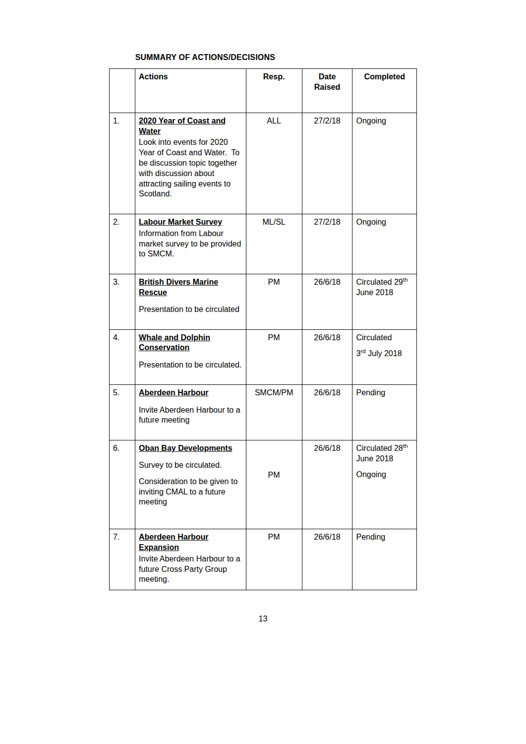SUMMARY OF ACTIONS/DECISIONS
| | Actions | Resp. | Date Raised | Completed |
| --- | --- | --- | --- | --- |
| 1. | 2020 Year of Coast and Water Look into events for 2020 Year of Coast and Water. To be discussion topic together with discussion about attracting sailing events to Scotland. | ALL | 27/2/18 | Ongoing |
| 2. | Labour Market Survey Information from Labour market survey to be provided to SMCM. | ML/SL | 27/2/18 | Ongoing |
| 3. | British Divers Marine Rescue Presentation to be circulated | PM | 26/6/18 | Circulated 29 th June 2018 |
| 4. | Whale and Dolphin Conservation Presentation to be circulated. | PM | 26/6/18 | Circulated 3 rd July 2018 |
| 5. | Aberdeen Harbour Invite Aberdeen Harbour to a future meeting | SMCM/PM | 26/6/18 | Pending |
| 6. | Oban Bay Developments Survey to be circulated. Consideration to be given to inviting CMAL to a future meeting | PM | 26/6/18 | Circulated 28 th June 2018 Ongoing |
| 7. | Aberdeen Harbour Expansion Invite Aberdeen Harbour to a future Cross Party Group meeting. | PM | 26/6/18 | Pending |
13